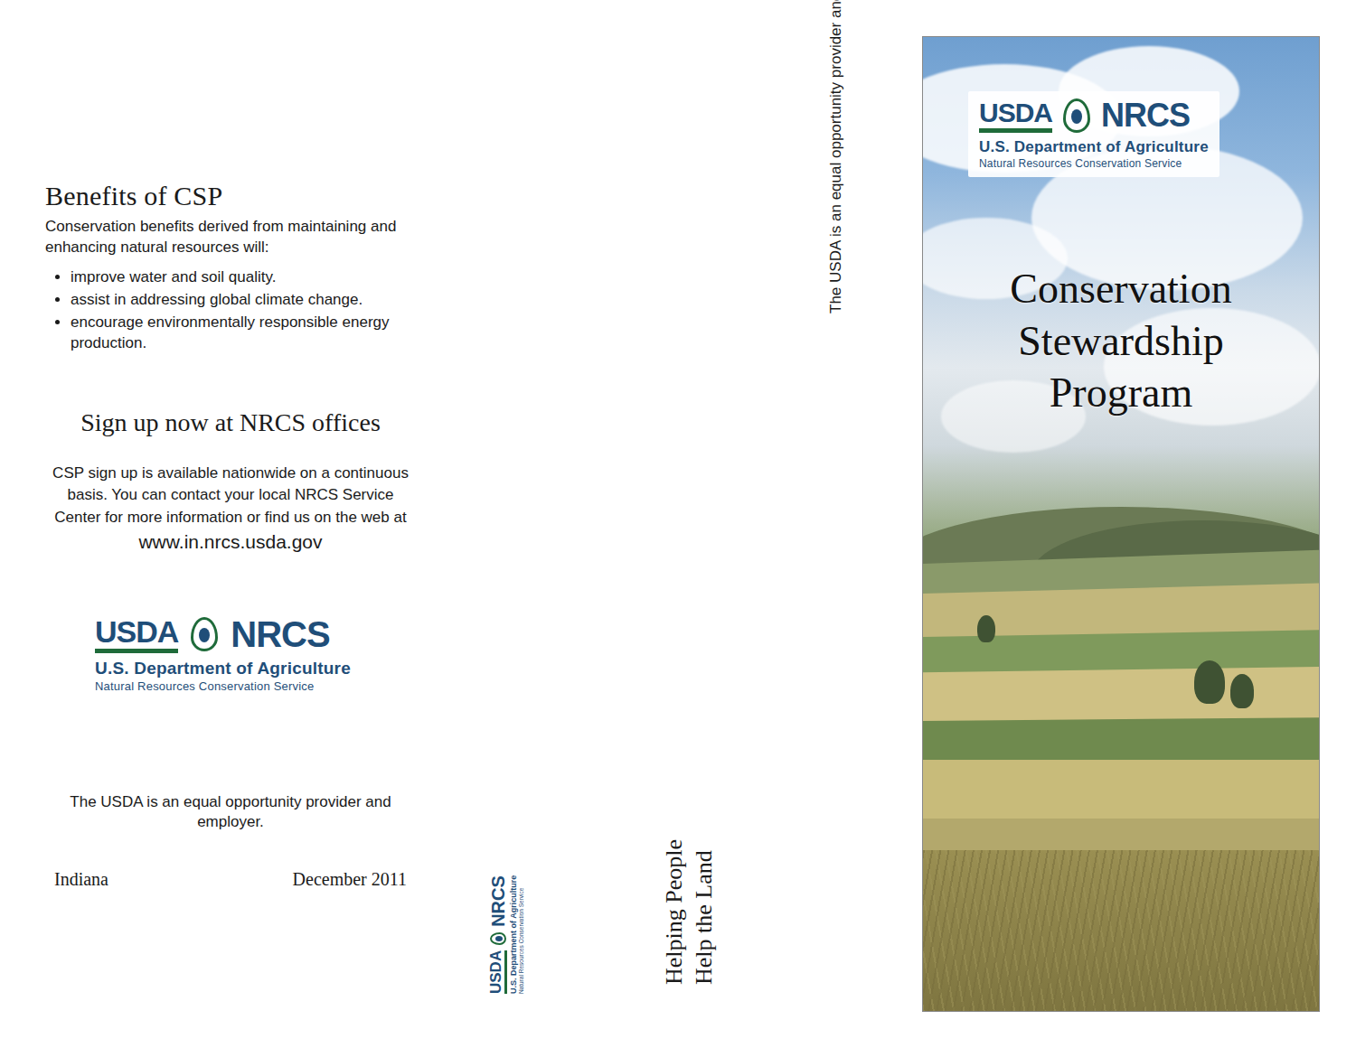Benefits of CSP
Conservation benefits derived from maintaining and enhancing natural resources will:
improve water and soil quality.
assist in addressing global climate change.
encourage environmentally responsible energy production.
Sign up now at NRCS offices
CSP sign up is available nationwide on a continuous basis. You can contact your local NRCS Service Center for more information or find us on the web at
www.in.nrcs.usda.gov
USDA NRCS
U.S. Department of Agriculture
Natural Resources Conservation Service
The USDA is an equal opportunity provider and employer.
Indiana December 2011
The USDA is an equal opportunity provider and employer.
Helping People
Help the Land
USDA NRCS
U.S. Department of Agriculture
Natural Resources Conservation Service
USDA NRCS
U.S. Department of Agriculture
Natural Resources Conservation Service
Conservation
Stewardship
Program